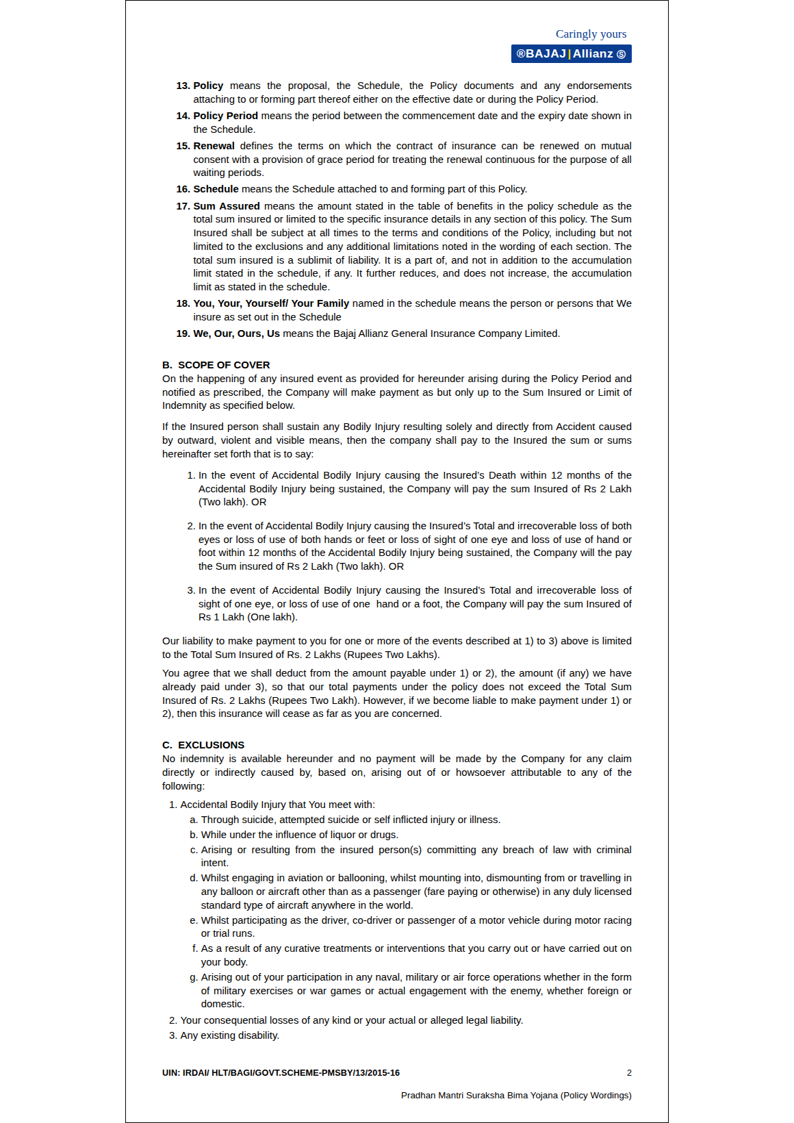Caringly yours
®BAJAJ|Allianz Ⓢ
Policy means the proposal, the Schedule, the Policy documents and any endorsements attaching to or forming part thereof either on the effective date or during the Policy Period.
Policy Period means the period between the commencement date and the expiry date shown in the Schedule.
Renewal defines the terms on which the contract of insurance can be renewed on mutual consent with a provision of grace period for treating the renewal continuous for the purpose of all waiting periods.
Schedule means the Schedule attached to and forming part of this Policy.
Sum Assured means the amount stated in the table of benefits in the policy schedule as the total sum insured or limited to the specific insurance details in any section of this policy. The Sum Insured shall be subject at all times to the terms and conditions of the Policy, including but not limited to the exclusions and any additional limitations noted in the wording of each section. The total sum insured is a sublimit of liability. It is a part of, and not in addition to the accumulation limit stated in the schedule, if any. It further reduces, and does not increase, the accumulation limit as stated in the schedule.
You, Your, Yourself/ Your Family named in the schedule means the person or persons that We insure as set out in the Schedule
We, Our, Ours, Us means the Bajaj Allianz General Insurance Company Limited.
B. SCOPE OF COVER
On the happening of any insured event as provided for hereunder arising during the Policy Period and notified as prescribed, the Company will make payment as but only up to the Sum Insured or Limit of Indemnity as specified below.
If the Insured person shall sustain any Bodily Injury resulting solely and directly from Accident caused by outward, violent and visible means, then the company shall pay to the Insured the sum or sums hereinafter set forth that is to say:
In the event of Accidental Bodily Injury causing the Insured’s Death within 12 months of the Accidental Bodily Injury being sustained, the Company will pay the sum Insured of Rs 2 Lakh (Two lakh). OR
In the event of Accidental Bodily Injury causing the Insured’s Total and irrecoverable loss of both eyes or loss of use of both hands or feet or loss of sight of one eye and loss of use of hand or foot within 12 months of the Accidental Bodily Injury being sustained, the Company will the pay the Sum insured of Rs 2 Lakh (Two lakh). OR
In the event of Accidental Bodily Injury causing the Insured’s Total and irrecoverable loss of sight of one eye, or loss of use of one hand or a foot, the Company will pay the sum Insured of Rs 1 Lakh (One lakh).
Our liability to make payment to you for one or more of the events described at 1) to 3) above is limited to the Total Sum Insured of Rs. 2 Lakhs (Rupees Two Lakhs).
You agree that we shall deduct from the amount payable under 1) or 2), the amount (if any) we have already paid under 3), so that our total payments under the policy does not exceed the Total Sum Insured of Rs. 2 Lakhs (Rupees Two Lakh). However, if we become liable to make payment under 1) or 2), then this insurance will cease as far as you are concerned.
C. EXCLUSIONS
No indemnity is available hereunder and no payment will be made by the Company for any claim directly or indirectly caused by, based on, arising out of or howsoever attributable to any of the following:
Accidental Bodily Injury that You meet with:
Through suicide, attempted suicide or self inflicted injury or illness.
While under the influence of liquor or drugs.
Arising or resulting from the insured person(s) committing any breach of law with criminal intent.
Whilst engaging in aviation or ballooning, whilst mounting into, dismounting from or travelling in any balloon or aircraft other than as a passenger (fare paying or otherwise) in any duly licensed standard type of aircraft anywhere in the world.
Whilst participating as the driver, co-driver or passenger of a motor vehicle during motor racing or trial runs.
As a result of any curative treatments or interventions that you carry out or have carried out on your body.
Arising out of your participation in any naval, military or air force operations whether in the form of military exercises or war games or actual engagement with the enemy, whether foreign or domestic.
Your consequential losses of any kind or your actual or alleged legal liability.
Any existing disability.
UIN: IRDAI/ HLT/BAGI/GOVT.SCHEME-PMSBY/13/2015-16 2
Pradhan Mantri Suraksha Bima Yojana (Policy Wordings)